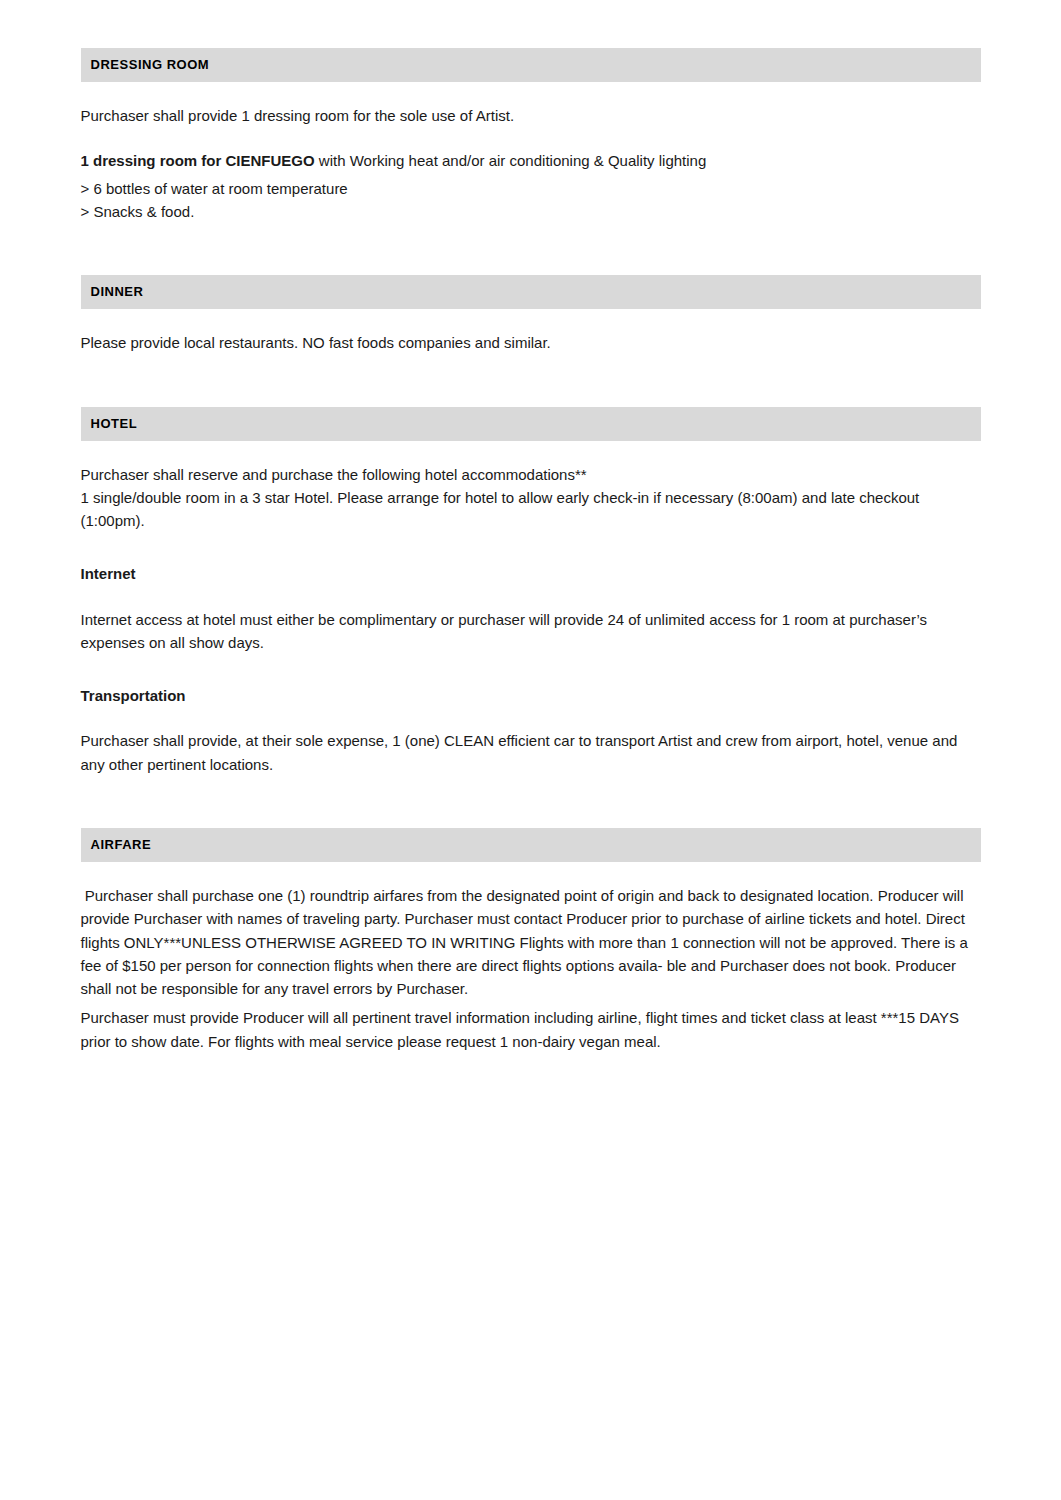Dressing Room
Purchaser shall provide 1 dressing room for the sole use of Artist.
1 dressing room for CIENFUEGO with Working heat and/or air conditioning & Quality lighting
> 6 bottles of water at room temperature
> Snacks & food.
Dinner
Please provide local restaurants. NO fast foods companies and similar.
Hotel
Purchaser shall reserve and purchase the following hotel accommodations**
1 single/double room in a 3 star Hotel. Please arrange for hotel to allow early check-in if necessary (8:00am) and late checkout (1:00pm).
Internet
Internet access at hotel must either be complimentary or purchaser will provide 24 of unlimited access for 1 room at purchaser’s expenses on all show days.
Transportation
Purchaser shall provide, at their sole expense, 1 (one) CLEAN efficient car to transport Artist and crew from airport, hotel, venue and any other pertinent locations.
Airfare
Purchaser shall purchase one (1) roundtrip airfares from the designated point of origin and back to designated location. Producer will provide Purchaser with names of traveling party. Purchaser must contact Producer prior to purchase of airline tickets and hotel. Direct flights ONLY***UNLESS OTHERWISE AGREED TO IN WRITING Flights with more than 1 connection will not be approved. There is a fee of $150 per person for connection flights when there are direct flights options availa- ble and Purchaser does not book. Producer shall not be responsible for any travel errors by Purchaser.
Purchaser must provide Producer will all pertinent travel information including airline, flight times and ticket class at least ***15 DAYS prior to show date. For flights with meal service please request 1 non-dairy vegan meal.